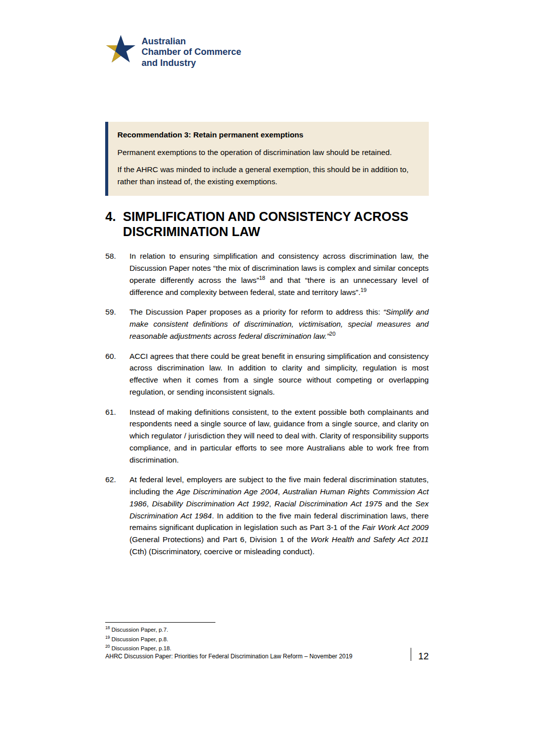Australian
Chamber of Commerce
and Industry
Recommendation 3: Retain permanent exemptions
Permanent exemptions to the operation of discrimination law should be retained.
If the AHRC was minded to include a general exemption, this should be in addition to, rather than instead of, the existing exemptions.
4. SIMPLIFICATION AND CONSISTENCY ACROSS DISCRIMINATION LAW
58. In relation to ensuring simplification and consistency across discrimination law, the Discussion Paper notes “the mix of discrimination laws is complex and similar concepts operate differently across the laws”18 and that “there is an unnecessary level of difference and complexity between federal, state and territory laws”.19
59. The Discussion Paper proposes as a priority for reform to address this: “Simplify and make consistent definitions of discrimination, victimisation, special measures and reasonable adjustments across federal discrimination law.”20
60. ACCI agrees that there could be great benefit in ensuring simplification and consistency across discrimination law. In addition to clarity and simplicity, regulation is most effective when it comes from a single source without competing or overlapping regulation, or sending inconsistent signals.
61. Instead of making definitions consistent, to the extent possible both complainants and respondents need a single source of law, guidance from a single source, and clarity on which regulator / jurisdiction they will need to deal with. Clarity of responsibility supports compliance, and in particular efforts to see more Australians able to work free from discrimination.
62. At federal level, employers are subject to the five main federal discrimination statutes, including the Age Discrimination Age 2004, Australian Human Rights Commission Act 1986, Disability Discrimination Act 1992, Racial Discrimination Act 1975 and the Sex Discrimination Act 1984. In addition to the five main federal discrimination laws, there remains significant duplication in legislation such as Part 3-1 of the Fair Work Act 2009 (General Protections) and Part 6, Division 1 of the Work Health and Safety Act 2011 (Cth) (Discriminatory, coercive or misleading conduct).
18 Discussion Paper, p.7.
19 Discussion Paper, p.8.
20 Discussion Paper, p.18.
AHRC Discussion Paper: Priorities for Federal Discrimination Law Reform – November 2019
12